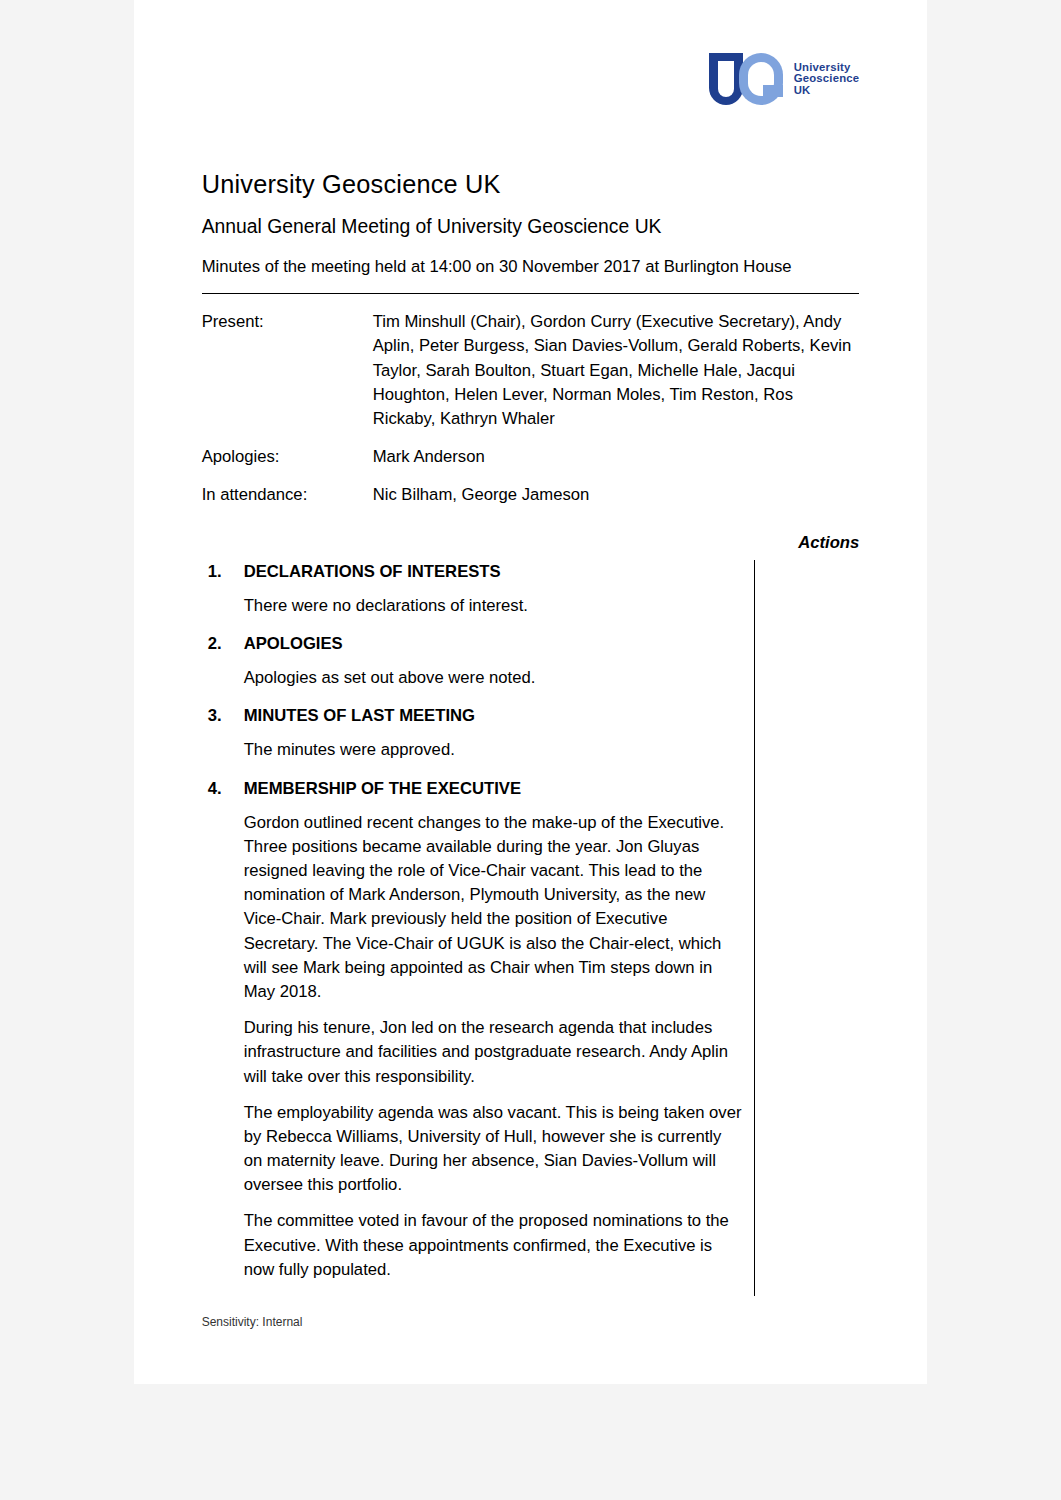University Geoscience UK
University Geoscience UK
Annual General Meeting of University Geoscience UK
Minutes of the meeting held at 14:00 on 30 November 2017 at Burlington House
| Present: | Tim Minshull (Chair), Gordon Curry (Executive Secretary), Andy Aplin, Peter Burgess, Sian Davies-Vollum, Gerald Roberts, Kevin Taylor, Sarah Boulton, Stuart Egan, Michelle Hale, Jacqui Houghton, Helen Lever, Norman Moles, Tim Reston, Ros Rickaby, Kathryn Whaler |
| Apologies: | Mark Anderson |
| In attendance: | Nic Bilham, George Jameson |
Actions
Declarations of Interests
There were no declarations of interest.
Apologies
Apologies as set out above were noted.
Minutes of Last Meeting
The minutes were approved.
Membership of the Executive
Gordon outlined recent changes to the make-up of the Executive. Three positions became available during the year. Jon Gluyas resigned leaving the role of Vice-Chair vacant. This lead to the nomination of Mark Anderson, Plymouth University, as the new Vice-Chair. Mark previously held the position of Executive Secretary. The Vice-Chair of UGUK is also the Chair-elect, which will see Mark being appointed as Chair when Tim steps down in May 2018.
During his tenure, Jon led on the research agenda that includes infrastructure and facilities and postgraduate research. Andy Aplin will take over this responsibility.
The employability agenda was also vacant. This is being taken over by Rebecca Williams, University of Hull, however she is currently on maternity leave. During her absence, Sian Davies-Vollum will oversee this portfolio.
The committee voted in favour of the proposed nominations to the Executive. With these appointments confirmed, the Executive is now fully populated.
Sensitivity: Internal